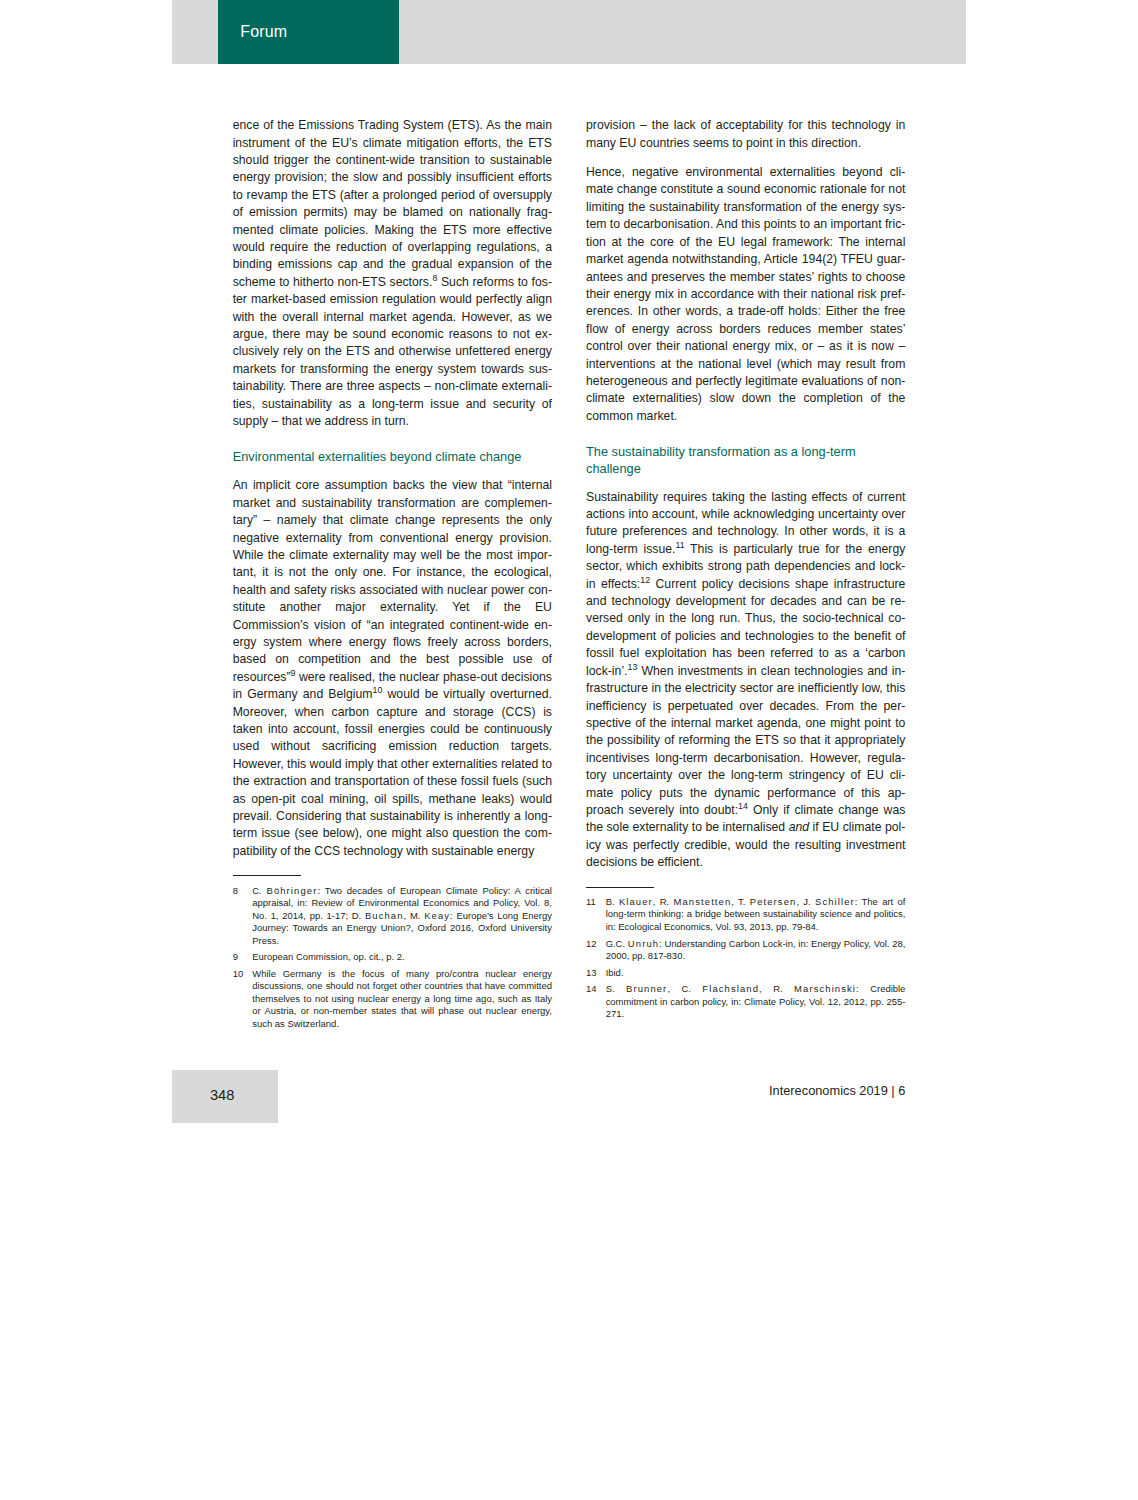Forum
ence of the Emissions Trading System (ETS). As the main instrument of the EU’s climate mitigation efforts, the ETS should trigger the continent-wide transition to sustainable energy provision; the slow and possibly insufficient efforts to revamp the ETS (after a prolonged period of oversupply of emission permits) may be blamed on nationally fragmented climate policies. Making the ETS more effective would require the reduction of overlapping regulations, a binding emissions cap and the gradual expansion of the scheme to hitherto non-ETS sectors.8 Such reforms to foster market-based emission regulation would perfectly align with the overall internal market agenda. However, as we argue, there may be sound economic reasons to not exclusively rely on the ETS and otherwise unfettered energy markets for transforming the energy system towards sustainability. There are three aspects – non-climate externalities, sustainability as a long-term issue and security of supply – that we address in turn.
Environmental externalities beyond climate change
An implicit core assumption backs the view that “internal market and sustainability transformation are complementary” – namely that climate change represents the only negative externality from conventional energy provision. While the climate externality may well be the most important, it is not the only one. For instance, the ecological, health and safety risks associated with nuclear power constitute another major externality. Yet if the EU Commission’s vision of “an integrated continent-wide energy system where energy flows freely across borders, based on competition and the best possible use of resources”9 were realised, the nuclear phase-out decisions in Germany and Belgium10 would be virtually overturned. Moreover, when carbon capture and storage (CCS) is taken into account, fossil energies could be continuously used without sacrificing emission reduction targets. However, this would imply that other externalities related to the extraction and transportation of these fossil fuels (such as open-pit coal mining, oil spills, methane leaks) would prevail. Considering that sustainability is inherently a long-term issue (see below), one might also question the compatibility of the CCS technology with sustainable energy
8 C. Böhringer: Two decades of European Climate Policy: A critical appraisal, in: Review of Environmental Economics and Policy, Vol. 8, No. 1, 2014, pp. 1-17; D. Buchan, M. Keay: Europe’s Long Energy Journey: Towards an Energy Union?, Oxford 2016, Oxford University Press.
9 European Commission, op. cit., p. 2.
10 While Germany is the focus of many pro/contra nuclear energy discussions, one should not forget other countries that have committed themselves to not using nuclear energy a long time ago, such as Italy or Austria, or non-member states that will phase out nuclear energy, such as Switzerland.
provision – the lack of acceptability for this technology in many EU countries seems to point in this direction.
Hence, negative environmental externalities beyond climate change constitute a sound economic rationale for not limiting the sustainability transformation of the energy system to decarbonisation. And this points to an important friction at the core of the EU legal framework: The internal market agenda notwithstanding, Article 194(2) TFEU guarantees and preserves the member states’ rights to choose their energy mix in accordance with their national risk preferences. In other words, a trade-off holds: Either the free flow of energy across borders reduces member states’ control over their national energy mix, or – as it is now – interventions at the national level (which may result from heterogeneous and perfectly legitimate evaluations of non-climate externalities) slow down the completion of the common market.
The sustainability transformation as a long-term challenge
Sustainability requires taking the lasting effects of current actions into account, while acknowledging uncertainty over future preferences and technology. In other words, it is a long-term issue.11 This is particularly true for the energy sector, which exhibits strong path dependencies and lock-in effects:12 Current policy decisions shape infrastructure and technology development for decades and can be reversed only in the long run. Thus, the socio-technical co-development of policies and technologies to the benefit of fossil fuel exploitation has been referred to as a ‘carbon lock-in’.13 When investments in clean technologies and infrastructure in the electricity sector are inefficiently low, this inefficiency is perpetuated over decades. From the perspective of the internal market agenda, one might point to the possibility of reforming the ETS so that it appropriately incentivises long-term decarbonisation. However, regulatory uncertainty over the long-term stringency of EU climate policy puts the dynamic performance of this approach severely into doubt:14 Only if climate change was the sole externality to be internalised and if EU climate policy was perfectly credible, would the resulting investment decisions be efficient.
11 B. Klauer, R. Manstetten, T. Petersen, J. Schiller: The art of long-term thinking: a bridge between sustainability science and politics, in: Ecological Economics, Vol. 93, 2013, pp. 79-84.
12 G.C. Unruh: Understanding Carbon Lock-in, in: Energy Policy, Vol. 28, 2000, pp. 817-830.
13 Ibid.
14 S. Brunner, C. Flachsland, R. Marschinski: Credible commitment in carbon policy, in: Climate Policy, Vol. 12, 2012, pp. 255-271.
348
Intereconomics 2019 | 6